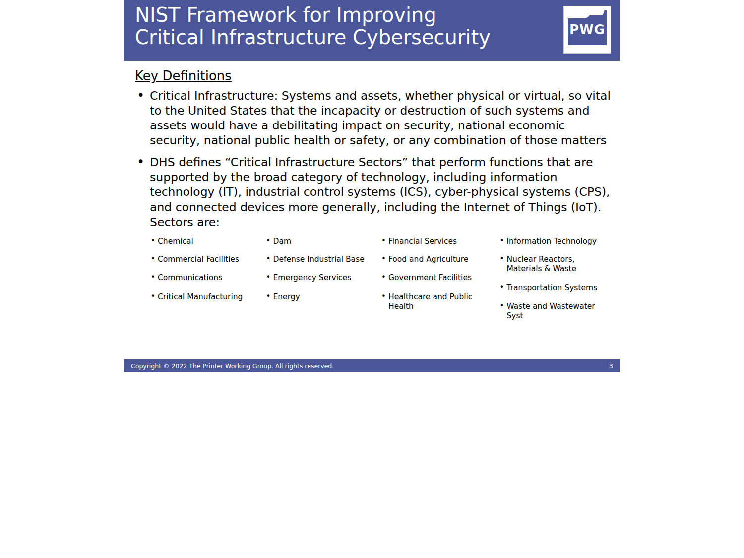NIST Framework for Improving
Critical Infrastructure Cybersecurity
PWG
Key Definitions
Critical Infrastructure: Systems and assets, whether physical or virtual, so vital to the United States that the incapacity or destruction of such systems and assets would have a debilitating impact on security, national economic security, national public health or safety, or any combination of those matters
DHS defines “Critical Infrastructure Sectors” that perform functions that are supported by the broad category of technology, including information technology (IT), industrial control systems (ICS), cyber-physical systems (CPS), and connected devices more generally, including the Internet of Things (IoT). Sectors are:
Chemical
Commercial Facilities
Communications
Critical Manufacturing
Dam
Defense Industrial Base
Emergency Services
Energy
Financial Services
Food and Agriculture
Government Facilities
Healthcare and Public Health
Information Technology
Nuclear Reactors, Materials & Waste
Transportation Systems
Waste and Wastewater Syst
Copyright © 2022 The Printer Working Group. All rights reserved. 3